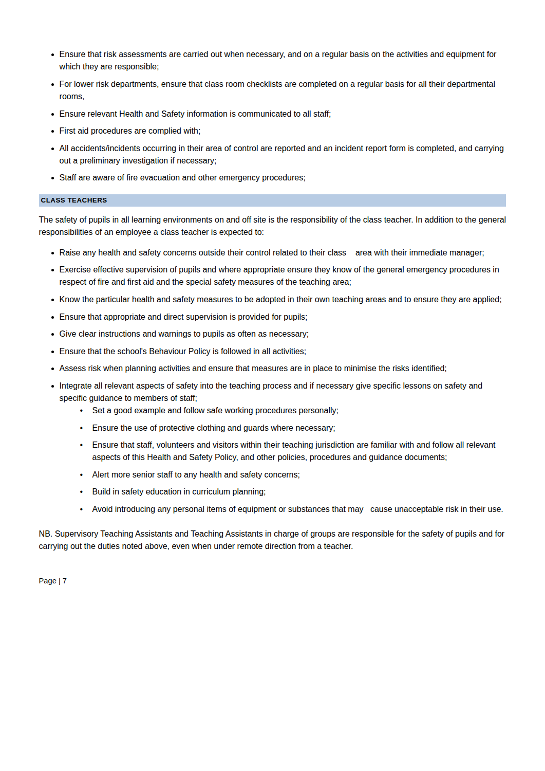Ensure that risk assessments are carried out when necessary, and on a regular basis on the activities and equipment for which they are responsible;
For lower risk departments, ensure that class room checklists are completed on a regular basis for all their departmental rooms,
Ensure relevant Health and Safety information is communicated to all staff;
First aid procedures are complied with;
All accidents/incidents occurring in their area of control are reported and an incident report form is completed, and carrying out a preliminary investigation if necessary;
Staff are aware of fire evacuation and other emergency procedures;
CLASS TEACHERS
The safety of pupils in all learning environments on and off site is the responsibility of the class teacher. In addition to the general responsibilities of an employee a class teacher is expected to:
Raise any health and safety concerns outside their control related to their class area with their immediate manager;
Exercise effective supervision of pupils and where appropriate ensure they know of the general emergency procedures in respect of fire and first aid and the special safety measures of the teaching area;
Know the particular health and safety measures to be adopted in their own teaching areas and to ensure they are applied;
Ensure that appropriate and direct supervision is provided for pupils;
Give clear instructions and warnings to pupils as often as necessary;
Ensure that the school's Behaviour Policy is followed in all activities;
Assess risk when planning activities and ensure that measures are in place to minimise the risks identified;
Integrate all relevant aspects of safety into the teaching process and if necessary give specific lessons on safety and specific guidance to members of staff;
Set a good example and follow safe working procedures personally;
Ensure the use of protective clothing and guards where necessary;
Ensure that staff, volunteers and visitors within their teaching jurisdiction are familiar with and follow all relevant aspects of this Health and Safety Policy, and other policies, procedures and guidance documents;
Alert more senior staff to any health and safety concerns;
Build in safety education in curriculum planning;
Avoid introducing any personal items of equipment or substances that may cause unacceptable risk in their use.
NB. Supervisory Teaching Assistants and Teaching Assistants in charge of groups are responsible for the safety of pupils and for carrying out the duties noted above, even when under remote direction from a teacher.
Page | 7